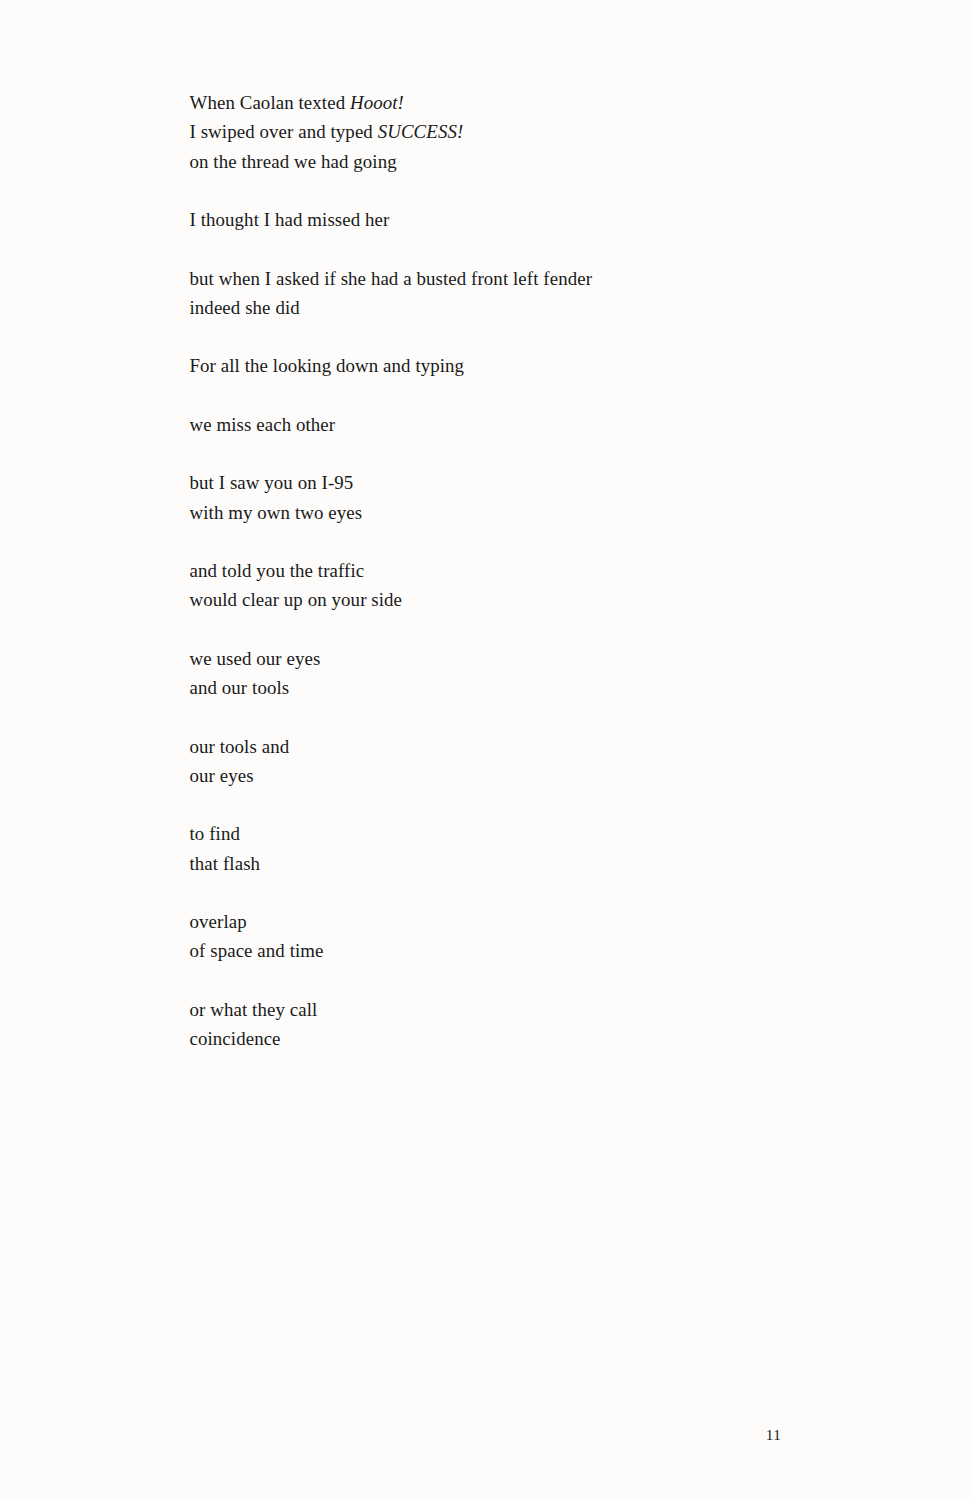When Caolan texted Hooot!
I swiped over and typed SUCCESS!
on the thread we had going
I thought I had missed her
but when I asked if she had a busted front left fender
indeed she did
For all the looking down and typing
we miss each other
but I saw you on I-95
with my own two eyes
and told you the traffic
would clear up on your side
we used our eyes
and our tools
our tools and
our eyes
to find
that flash
overlap
of space and time
or what they call
coincidence
11